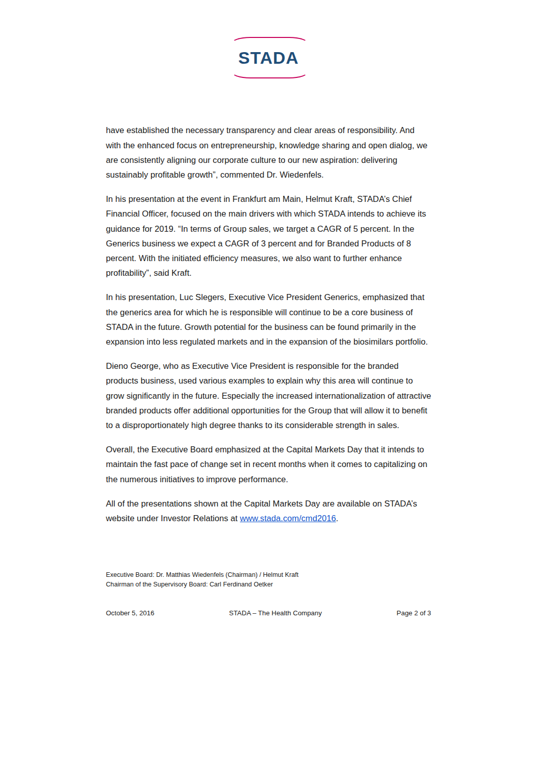STADA
have established the necessary transparency and clear areas of responsibility. And with the enhanced focus on entrepreneurship, knowledge sharing and open dialog, we are consistently aligning our corporate culture to our new aspiration: delivering sustainably profitable growth”, commented Dr. Wiedenfels.
In his presentation at the event in Frankfurt am Main, Helmut Kraft, STADA’s Chief Financial Officer, focused on the main drivers with which STADA intends to achieve its guidance for 2019. “In terms of Group sales, we target a CAGR of 5 percent. In the Generics business we expect a CAGR of 3 percent and for Branded Products of 8 percent. With the initiated efficiency measures, we also want to further enhance profitability”, said Kraft.
In his presentation, Luc Slegers, Executive Vice President Generics, emphasized that the generics area for which he is responsible will continue to be a core business of STADA in the future. Growth potential for the business can be found primarily in the expansion into less regulated markets and in the expansion of the biosimilars portfolio.
Dieno George, who as Executive Vice President is responsible for the branded products business, used various examples to explain why this area will continue to grow significantly in the future. Especially the increased internationalization of attractive branded products offer additional opportunities for the Group that will allow it to benefit to a disproportionately high degree thanks to its considerable strength in sales.
Overall, the Executive Board emphasized at the Capital Markets Day that it intends to maintain the fast pace of change set in recent months when it comes to capitalizing on the numerous initiatives to improve performance.
All of the presentations shown at the Capital Markets Day are available on STADA’s website under Investor Relations at www.stada.com/cmd2016.
Executive Board: Dr. Matthias Wiedenfels (Chairman) / Helmut Kraft
Chairman of the Supervisory Board: Carl Ferdinand Oetker
October 5, 2016 STADA – The Health Company Page 2 of 3